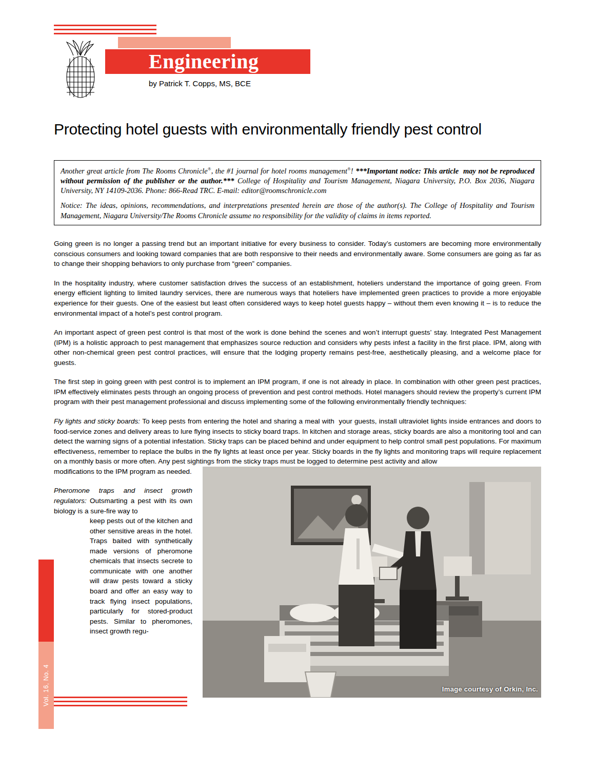Engineering
by Patrick T. Copps, MS, BCE
Protecting hotel guests with environmentally friendly pest control
Another great article from The Rooms Chronicle®, the #1 journal for hotel rooms management®! ***Important notice: This article may not be reproduced without permission of the publisher or the author.*** College of Hospitality and Tourism Management, Niagara University, P.O. Box 2036, Niagara University, NY 14109-2036. Phone: 866-Read TRC. E-mail: editor@roomschronicle.com
Notice: The ideas, opinions, recommendations, and interpretations presented herein are those of the author(s). The College of Hospitality and Tourism Management, Niagara University/The Rooms Chronicle assume no responsibility for the validity of claims in items reported.
Going green is no longer a passing trend but an important initiative for every business to consider. Today’s customers are becoming more environmentally conscious consumers and looking toward companies that are both responsive to their needs and environmentally aware. Some consumers are going as far as to change their shopping behaviors to only purchase from “green” companies.
In the hospitality industry, where customer satisfaction drives the success of an establishment, hoteliers understand the importance of going green. From energy efficient lighting to limited laundry services, there are numerous ways that hoteliers have implemented green practices to provide a more enjoyable experience for their guests. One of the easiest but least often considered ways to keep hotel guests happy – without them even knowing it – is to reduce the environmental impact of a hotel’s pest control program.
An important aspect of green pest control is that most of the work is done behind the scenes and won’t interrupt guests’ stay. Integrated Pest Management (IPM) is a holistic approach to pest management that emphasizes source reduction and considers why pests infest a facility in the first place. IPM, along with other non-chemical green pest control practices, will ensure that the lodging property remains pest-free, aesthetically pleasing, and a welcome place for guests.
The first step in going green with pest control is to implement an IPM program, if one is not already in place. In combination with other green pest practices, IPM effectively eliminates pests through an ongoing process of prevention and pest control methods. Hotel managers should review the property’s current IPM program with their pest management professional and discuss implementing some of the following environmentally friendly techniques:
Fly lights and sticky boards: To keep pests from entering the hotel and sharing a meal with your guests, install ultraviolet lights inside entrances and doors to food-service zones and delivery areas to lure flying insects to sticky board traps. In kitchen and storage areas, sticky boards are also a monitoring tool and can detect the warning signs of a potential infestation. Sticky traps can be placed behind and under equipment to help control small pest populations. For maximum effectiveness, remember to replace the bulbs in the fly lights at least once per year. Sticky boards in the fly lights and monitoring traps will require replacement on a monthly basis or more often. Any pest sightings from the sticky traps must be logged to determine pest activity and allow
Image courtesy of Orkin, Inc.
modifications to the IPM program as needed.
Pheromone traps and insect growth regulators: Outsmarting a pest with its own biology is a sure-fire way to
keep pests out of the kitchen and other sensitive areas in the hotel. Traps baited with synthetically made versions of pheromone chemicals that insects secrete to communicate with one another will draw pests toward a sticky board and offer an easy way to track flying insect populations, particularly for stored-product pests. Similar to pheromones, insect growth regu-
Vol. 16, No. 4